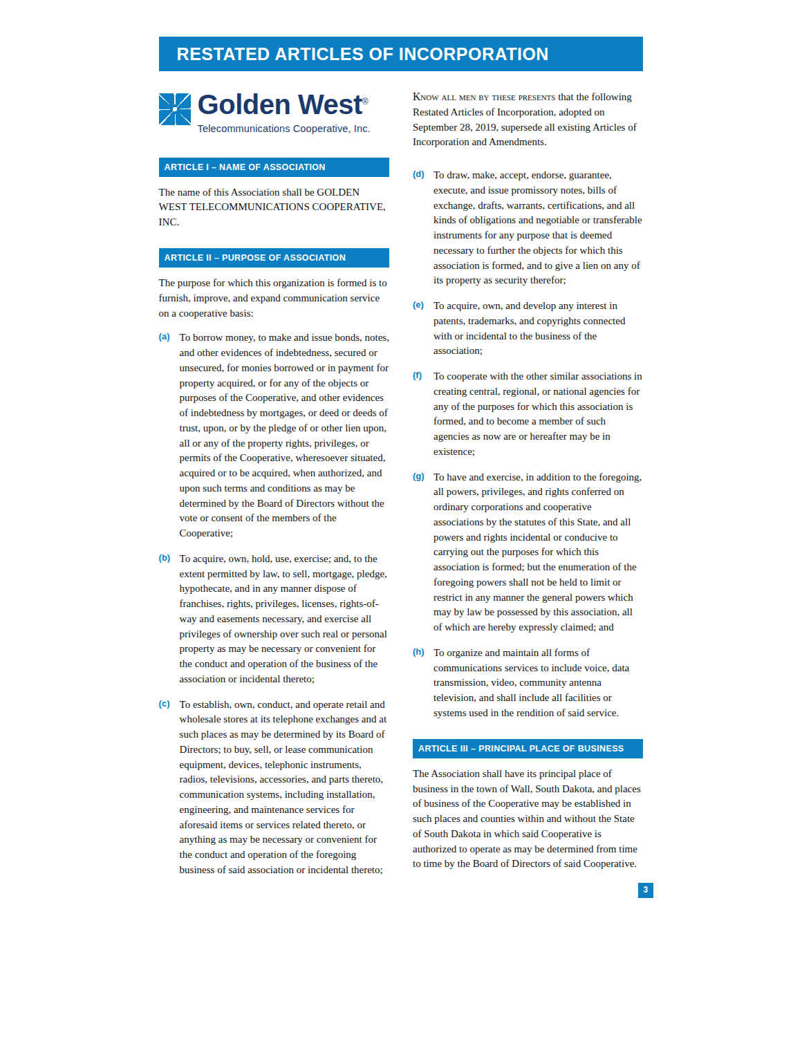Restated Articles of Incorporation
Golden West®
Telecommunications Cooperative, Inc.
Article I – Name of Association
The name of this Association shall be Golden West Telecommunications Cooperative, Inc.
Article II – Purpose of Association
The purpose for which this organization is formed is to furnish, improve, and expand communication service on a cooperative basis:
(a) To borrow money, to make and issue bonds, notes, and other evidences of indebtedness, secured or unsecured, for monies borrowed or in payment for property acquired, or for any of the objects or purposes of the Cooperative, and other evidences of indebtedness by mortgages, or deed or deeds of trust, upon, or by the pledge of or other lien upon, all or any of the property rights, privileges, or permits of the Cooperative, wheresoever situated, acquired or to be acquired, when authorized, and upon such terms and conditions as may be determined by the Board of Directors without the vote or consent of the members of the Cooperative;
(b) To acquire, own, hold, use, exercise; and, to the extent permitted by law, to sell, mortgage, pledge, hypothecate, and in any manner dispose of franchises, rights, privileges, licenses, rights-of-way and easements necessary, and exercise all privileges of ownership over such real or personal property as may be necessary or convenient for the conduct and operation of the business of the association or incidental thereto;
(c) To establish, own, conduct, and operate retail and wholesale stores at its telephone exchanges and at such places as may be determined by its Board of Directors; to buy, sell, or lease communication equipment, devices, telephonic instruments, radios, televisions, accessories, and parts thereto, communication systems, including installation, engineering, and maintenance services for aforesaid items or services related thereto, or anything as may be necessary or convenient for the conduct and operation of the foregoing business of said association or incidental thereto;
Know all men by these presents that the following Restated Articles of Incorporation, adopted on September 28, 2019, supersede all existing Articles of Incorporation and Amendments.
(d) To draw, make, accept, endorse, guarantee, execute, and issue promissory notes, bills of exchange, drafts, warrants, certifications, and all kinds of obligations and negotiable or transferable instruments for any purpose that is deemed necessary to further the objects for which this association is formed, and to give a lien on any of its property as security therefor;
(e) To acquire, own, and develop any interest in patents, trademarks, and copyrights connected with or incidental to the business of the association;
(f) To cooperate with the other similar associations in creating central, regional, or national agencies for any of the purposes for which this association is formed, and to become a member of such agencies as now are or hereafter may be in existence;
(g) To have and exercise, in addition to the foregoing, all powers, privileges, and rights conferred on ordinary corporations and cooperative associations by the statutes of this State, and all powers and rights incidental or conducive to carrying out the purposes for which this association is formed; but the enumeration of the foregoing powers shall not be held to limit or restrict in any manner the general powers which may by law be possessed by this association, all of which are hereby expressly claimed; and
(h) To organize and maintain all forms of communications services to include voice, data transmission, video, community antenna television, and shall include all facilities or systems used in the rendition of said service.
Article III – Principal Place of Business
The Association shall have its principal place of business in the town of Wall, South Dakota, and places of business of the Cooperative may be established in such places and counties within and without the State of South Dakota in which said Cooperative is authorized to operate as may be determined from time to time by the Board of Directors of said Cooperative.
3